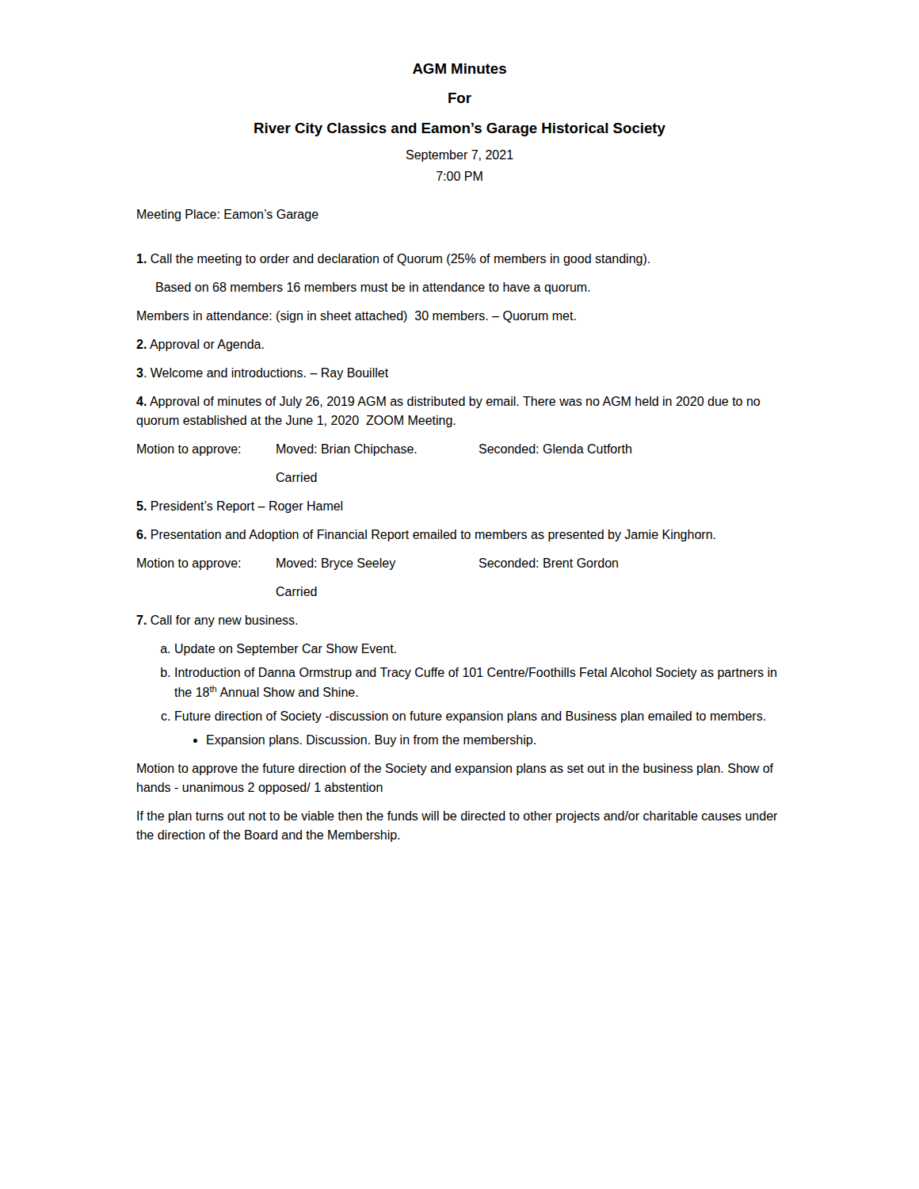AGM Minutes
For
River City Classics and Eamon’s Garage Historical Society
September 7, 2021
7:00 PM
Meeting Place: Eamon’s Garage
1. Call the meeting to order and declaration of Quorum (25% of members in good standing).
Based on 68 members 16 members must be in attendance to have a quorum.
Members in attendance: (sign in sheet attached) 30 members. – Quorum met.
2. Approval or Agenda.
3. Welcome and introductions. – Ray Bouillet
4. Approval of minutes of July 26, 2019 AGM as distributed by email. There was no AGM held in 2020 due to no quorum established at the June 1, 2020 ZOOM Meeting.
Motion to approve: Moved: Brian Chipchase. Seconded: Glenda Cutforth
Carried
5. President’s Report – Roger Hamel
6. Presentation and Adoption of Financial Report emailed to members as presented by Jamie Kinghorn.
Motion to approve: Moved: Bryce Seeley Seconded: Brent Gordon
Carried
7. Call for any new business.
Update on September Car Show Event.
Introduction of Danna Ormstrup and Tracy Cuffe of 101 Centre/Foothills Fetal Alcohol Society as partners in the 18th Annual Show and Shine.
Future direction of Society -discussion on future expansion plans and Business plan emailed to members.
Expansion plans. Discussion. Buy in from the membership.
Motion to approve the future direction of the Society and expansion plans as set out in the business plan. Show of hands - unanimous 2 opposed/ 1 abstention
If the plan turns out not to be viable then the funds will be directed to other projects and/or charitable causes under the direction of the Board and the Membership.